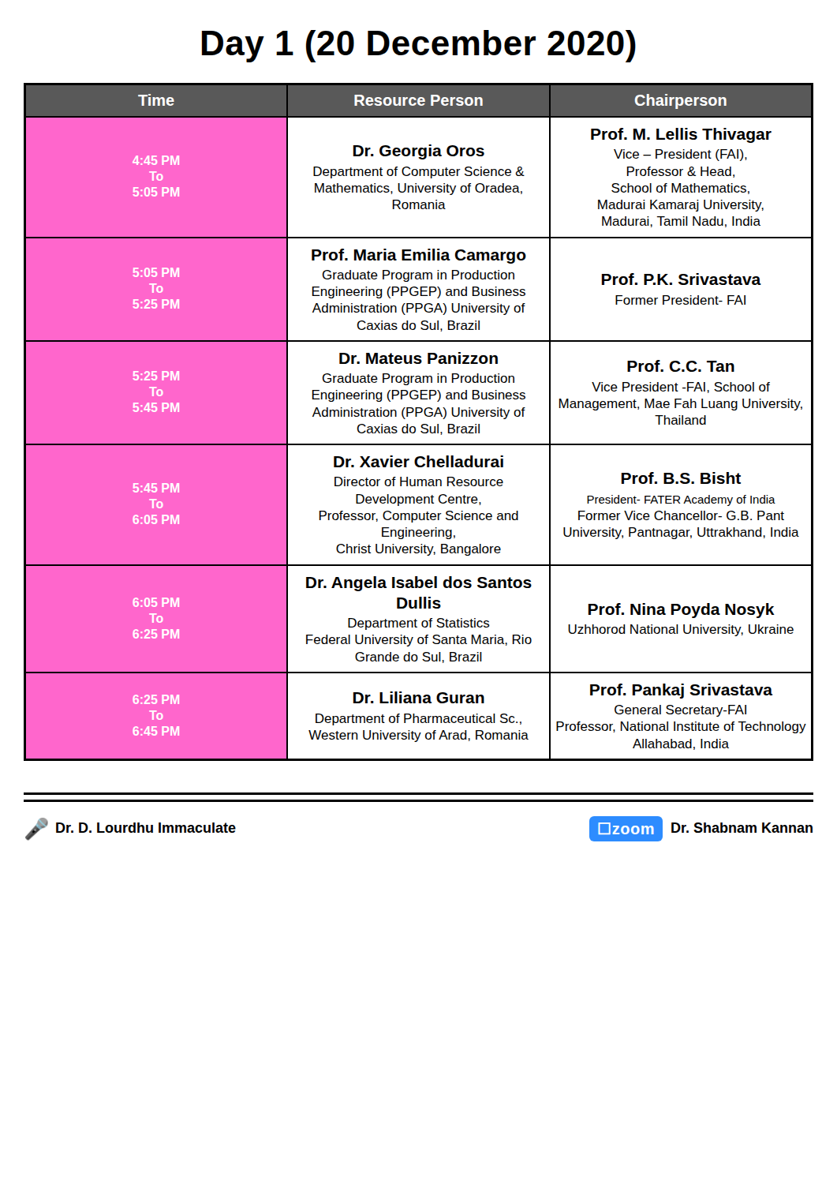Day 1 (20 December 2020)
| Time | Resource Person | Chairperson |
| --- | --- | --- |
| 4:45 PM To 5:05 PM | Dr. Georgia Oros Department of Computer Science & Mathematics, University of Oradea, Romania | Prof. M. Lellis Thivagar Vice – President (FAI), Professor & Head, School of Mathematics, Madurai Kamaraj University, Madurai, Tamil Nadu, India |
| 5:05 PM To 5:25 PM | Prof. Maria Emilia Camargo Graduate Program in Production Engineering (PPGEP) and Business Administration (PPGA) University of Caxias do Sul, Brazil | Prof. P.K. Srivastava Former President- FAI |
| 5:25 PM To 5:45 PM | Dr. Mateus Panizzon Graduate Program in Production Engineering (PPGEP) and Business Administration (PPGA) University of Caxias do Sul, Brazil | Prof. C.C. Tan Vice President -FAI, School of Management, Mae Fah Luang University, Thailand |
| 5:45 PM To 6:05 PM | Dr. Xavier Chelladurai Director of Human Resource Development Centre, Professor, Computer Science and Engineering, Christ University, Bangalore | Prof. B.S. Bisht President- FATER Academy of India Former Vice Chancellor- G.B. Pant University, Pantnagar, Uttrakhand, India |
| 6:05 PM To 6:25 PM | Dr. Angela Isabel dos Santos Dullis Department of Statistics Federal University of Santa Maria, Rio Grande do Sul, Brazil | Prof. Nina Poyda Nosyk Uzhhorod National University, Ukraine |
| 6:25 PM To 6:45 PM | Dr. Liliana Guran Department of Pharmaceutical Sc., Western University of Arad, Romania | Prof. Pankaj Srivastava General Secretary-FAI Professor, National Institute of Technology Allahabad, India |
🎤 Dr. D. Lourdhu Immaculate
☐zoom Dr. Shabnam Kannan